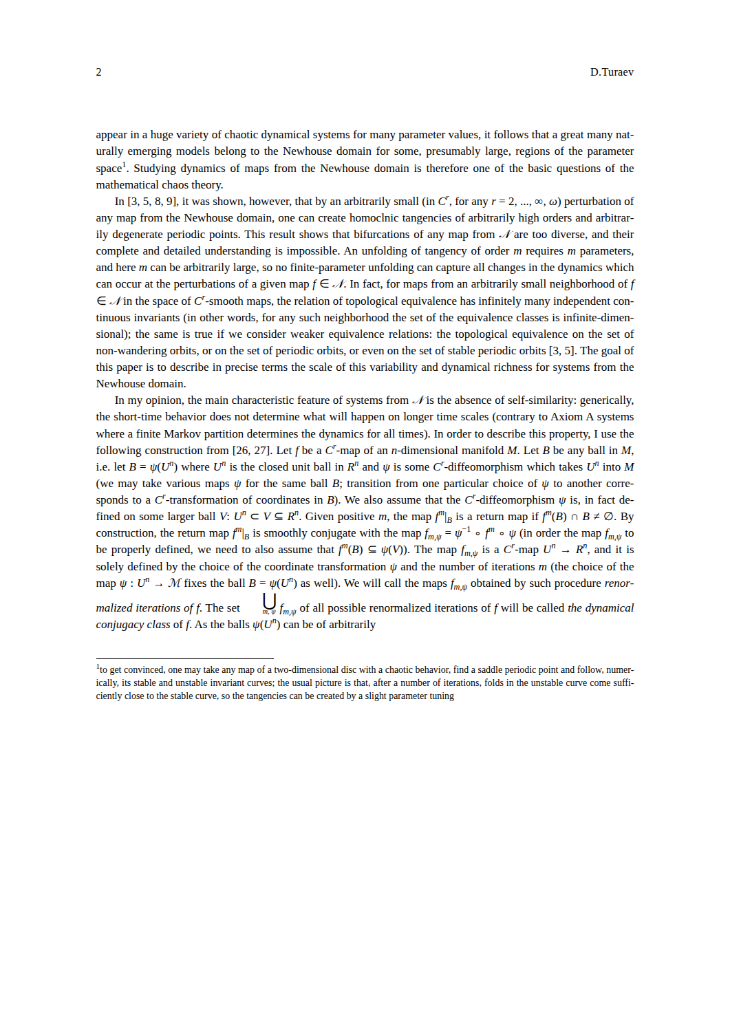2 D.Turaev
appear in a huge variety of chaotic dynamical systems for many parameter values, it follows that a great many naturally emerging models belong to the Newhouse domain for some, presumably large, regions of the parameter space1. Studying dynamics of maps from the Newhouse domain is therefore one of the basic questions of the mathematical chaos theory.
In [3, 5, 8, 9], it was shown, however, that by an arbitrarily small (in Cr, for any r = 2, ..., ∞, ω) perturbation of any map from the Newhouse domain, one can create homoclnic tangencies of arbitrarily high orders and arbitrarily degenerate periodic points. This result shows that bifurcations of any map from 𝒩 are too diverse, and their complete and detailed understanding is impossible. An unfolding of tangency of order m requires m parameters, and here m can be arbitrarily large, so no finite-parameter unfolding can capture all changes in the dynamics which can occur at the perturbations of a given map f ∈ 𝒩. In fact, for maps from an arbitrarily small neighborhood of f ∈ 𝒩 in the space of Cr-smooth maps, the relation of topological equivalence has infinitely many independent continuous invariants (in other words, for any such neighborhood the set of the equivalence classes is infinite-dimensional); the same is true if we consider weaker equivalence relations: the topological equivalence on the set of non-wandering orbits, or on the set of periodic orbits, or even on the set of stable periodic orbits [3, 5]. The goal of this paper is to describe in precise terms the scale of this variability and dynamical richness for systems from the Newhouse domain.
In my opinion, the main characteristic feature of systems from 𝒩 is the absence of self-similarity: generically, the short-time behavior does not determine what will happen on longer time scales (contrary to Axiom A systems where a finite Markov partition determines the dynamics for all times). In order to describe this property, I use the following construction from [26, 27]. Let f be a Cr-map of an n-dimensional manifold M. Let B be any ball in M, i.e. let B = ψ(Un) where Un is the closed unit ball in Rn and ψ is some Cr-diffeomorphism which takes Un into M (we may take various maps ψ for the same ball B; transition from one particular choice of ψ to another corresponds to a Cr-transformation of coordinates in B). We also assume that the Cr-diffeomorphism ψ is, in fact defined on some larger ball V: Un ⊂ V ⊆ Rn. Given positive m, the map fm|B is a return map if fm(B) ∩ B ≠ ∅. By construction, the return map fm|B is smoothly conjugate with the map fm,ψ = ψ−1 ∘ fm ∘ ψ (in order the map fm,ψ to be properly defined, we need to also assume that fm(B) ⊆ ψ(V)). The map fm,ψ is a Cr-map Un → Rn, and it is solely defined by the choice of the coordinate transformation ψ and the number of iterations m (the choice of the map ψ : Un → ℳ fixes the ball B = ψ(Un) as well). We will call the maps fm,ψ obtained by such procedure renormalized iterations of f. The set ⋃m, ψ fm,ψ of all possible renormalized iterations of f will be called the dynamical conjugacy class of f. As the balls ψ(Un) can be of arbitrarily
1to get convinced, one may take any map of a two-dimensional disc with a chaotic behavior, find a saddle periodic point and follow, numerically, its stable and unstable invariant curves; the usual picture is that, after a number of iterations, folds in the unstable curve come sufficiently close to the stable curve, so the tangencies can be created by a slight parameter tuning